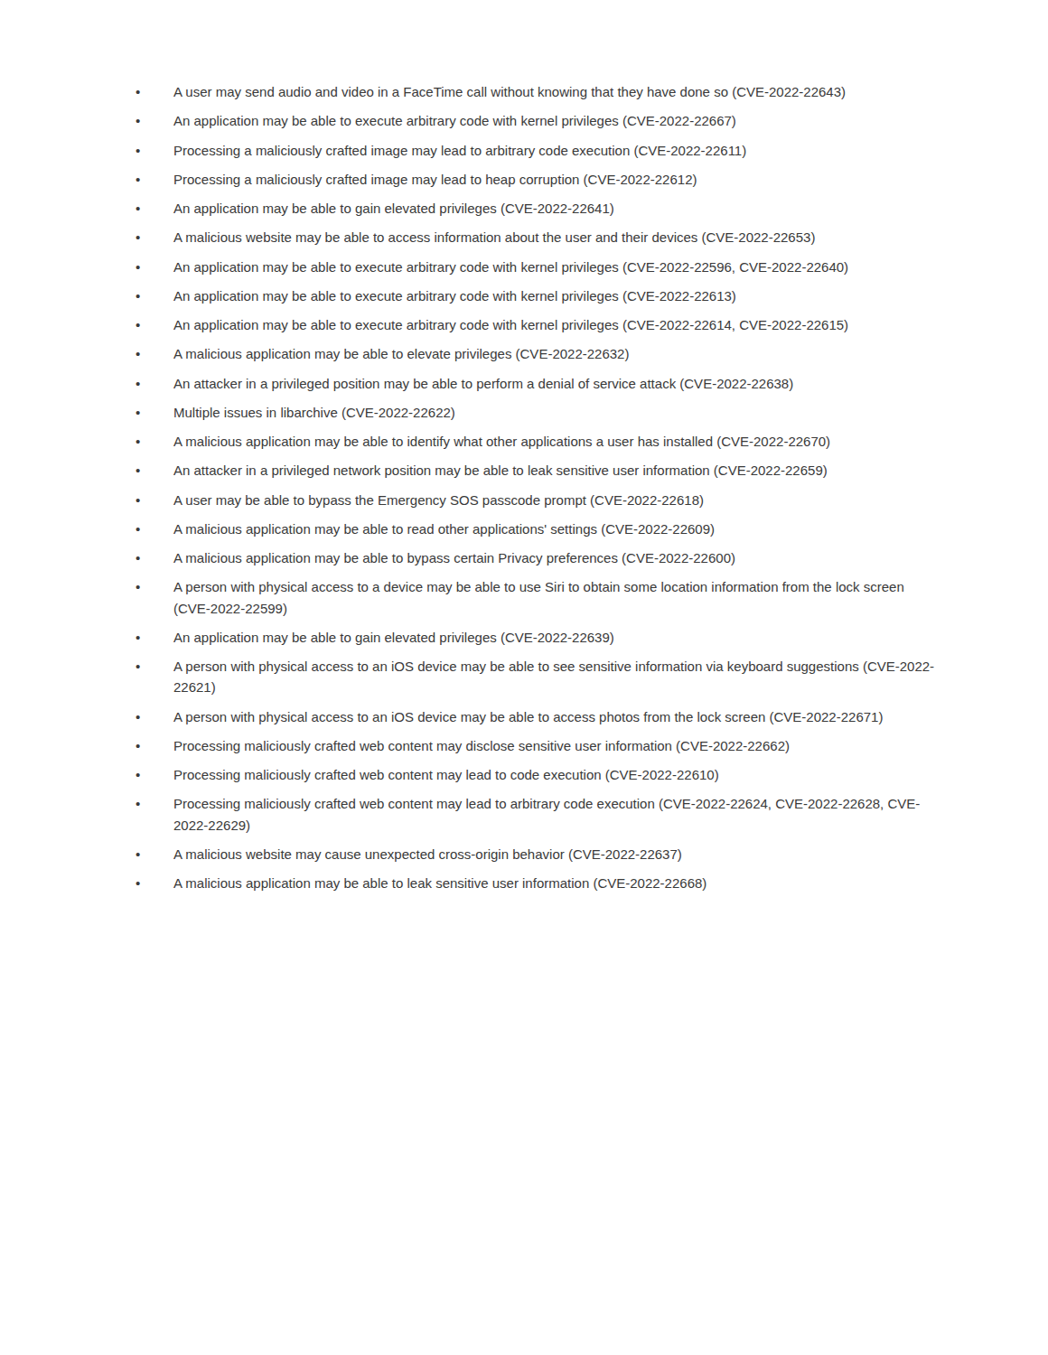A user may send audio and video in a FaceTime call without knowing that they have done so (CVE-2022-22643)
An application may be able to execute arbitrary code with kernel privileges (CVE-2022-22667)
Processing a maliciously crafted image may lead to arbitrary code execution (CVE-2022-22611)
Processing a maliciously crafted image may lead to heap corruption (CVE-2022-22612)
An application may be able to gain elevated privileges (CVE-2022-22641)
A malicious website may be able to access information about the user and their devices (CVE-2022-22653)
An application may be able to execute arbitrary code with kernel privileges (CVE-2022-22596, CVE-2022-22640)
An application may be able to execute arbitrary code with kernel privileges (CVE-2022-22613)
An application may be able to execute arbitrary code with kernel privileges (CVE-2022-22614, CVE-2022-22615)
A malicious application may be able to elevate privileges (CVE-2022-22632)
An attacker in a privileged position may be able to perform a denial of service attack (CVE-2022-22638)
Multiple issues in libarchive (CVE-2022-22622)
A malicious application may be able to identify what other applications a user has installed (CVE-2022-22670)
An attacker in a privileged network position may be able to leak sensitive user information (CVE-2022-22659)
A user may be able to bypass the Emergency SOS passcode prompt (CVE-2022-22618)
A malicious application may be able to read other applications' settings (CVE-2022-22609)
A malicious application may be able to bypass certain Privacy preferences (CVE-2022-22600)
A person with physical access to a device may be able to use Siri to obtain some location information from the lock screen (CVE-2022-22599)
An application may be able to gain elevated privileges (CVE-2022-22639)
A person with physical access to an iOS device may be able to see sensitive information via keyboard suggestions (CVE-2022-22621)
A person with physical access to an iOS device may be able to access photos from the lock screen (CVE-2022-22671)
Processing maliciously crafted web content may disclose sensitive user information (CVE-2022-22662)
Processing maliciously crafted web content may lead to code execution (CVE-2022-22610)
Processing maliciously crafted web content may lead to arbitrary code execution (CVE-2022-22624, CVE-2022-22628, CVE-2022-22629)
A malicious website may cause unexpected cross-origin behavior (CVE-2022-22637)
A malicious application may be able to leak sensitive user information (CVE-2022-22668)